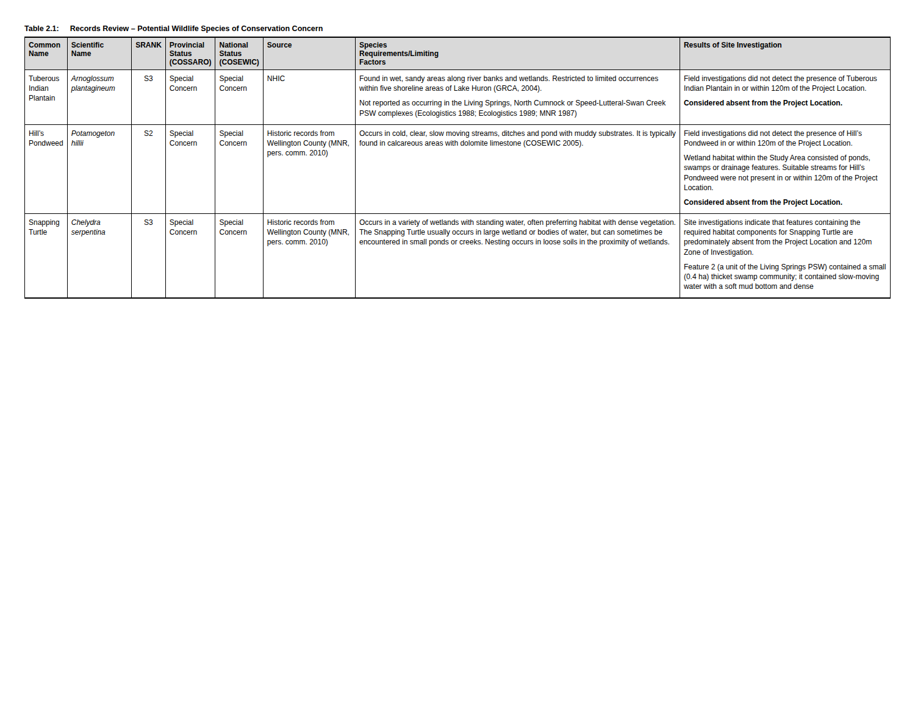Table 2.1: Records Review – Potential Wildlife Species of Conservation Concern
| Common Name | Scientific Name | SRANK | Provincial Status (COSSARO) | National Status (COSEWIC) | Source | Species Requirements/Limiting Factors | Results of Site Investigation |
| --- | --- | --- | --- | --- | --- | --- | --- |
| Tuberous Indian Plantain | Arnoglossum plantagineum | S3 | Special Concern | Special Concern | NHIC | Found in wet, sandy areas along river banks and wetlands. Restricted to limited occurrences within five shoreline areas of Lake Huron (GRCA, 2004). Not reported as occurring in the Living Springs, North Cumnock or Speed-Lutteral-Swan Creek PSW complexes (Ecologistics 1988; Ecologistics 1989; MNR 1987) | Field investigations did not detect the presence of Tuberous Indian Plantain in or within 120m of the Project Location. Considered absent from the Project Location. |
| Hill’s Pondweed | Potamogeton hillii | S2 | Special Concern | Special Concern | Historic records from Wellington County (MNR, pers. comm. 2010) | Occurs in cold, clear, slow moving streams, ditches and pond with muddy substrates. It is typically found in calcareous areas with dolomite limestone (COSEWIC 2005). | Field investigations did not detect the presence of Hill’s Pondweed in or within 120m of the Project Location. Wetland habitat within the Study Area consisted of ponds, swamps or drainage features. Suitable streams for Hill’s Pondweed were not present in or within 120m of the Project Location. Considered absent from the Project Location. |
| Snapping Turtle | Chelydra serpentina | S3 | Special Concern | Special Concern | Historic records from Wellington County (MNR, pers. comm. 2010) | Occurs in a variety of wetlands with standing water, often preferring habitat with dense vegetation. The Snapping Turtle usually occurs in large wetland or bodies of water, but can sometimes be encountered in small ponds or creeks. Nesting occurs in loose soils in the proximity of wetlands. | Site investigations indicate that features containing the required habitat components for Snapping Turtle are predominately absent from the Project Location and 120m Zone of Investigation. Feature 2 (a unit of the Living Springs PSW) contained a small (0.4 ha) thicket swamp community; it contained slow-moving water with a soft mud bottom and dense |